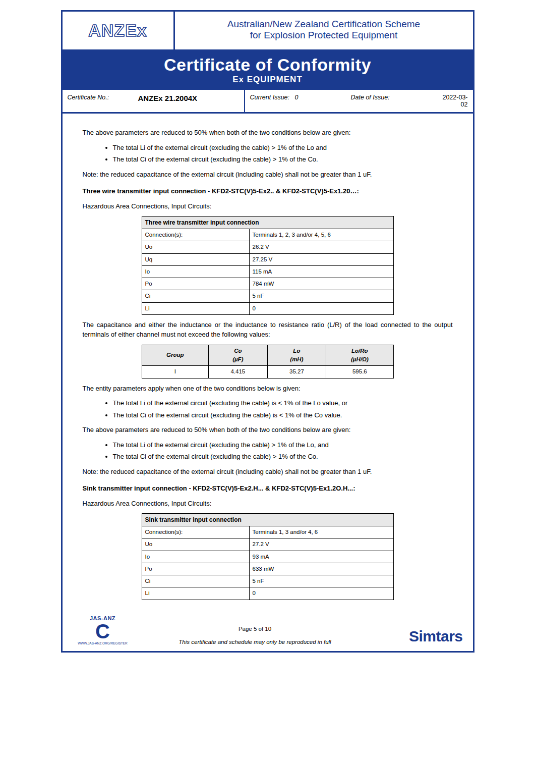ANZEx
Australian/New Zealand Certification Scheme
for Explosion Protected Equipment
Certificate of Conformity
Ex EQUIPMENT
Certificate No.:
ANZEx 21.2004X
Current Issue: 0
Date of Issue:
2022-03-02
The above parameters are reduced to 50% when both of the two conditions below are given:
The total Li of the external circuit (excluding the cable) > 1% of the Lo and
The total Ci of the external circuit (excluding the cable) > 1% of the Co.
Note: the reduced capacitance of the external circuit (including cable) shall not be greater than 1 uF.
Three wire transmitter input connection - KFD2-STC(V)5-Ex2.. & KFD2-STC(V)5-Ex1.20…:
Hazardous Area Connections, Input Circuits:
| Three wire transmitter input connection |
| --- |
| Connection(s): | Terminals 1, 2, 3 and/or 4, 5, 6 |
| Uo | 26.2 V |
| Uq | 27.25 V |
| Io | 115 mA |
| Po | 784 mW |
| Ci | 5 nF |
| Li | 0 |
The capacitance and either the inductance or the inductance to resistance ratio (L/R) of the load connected to the output terminals of either channel must not exceed the following values:
| Group | Co (µF) | Lo (mH) | Lo/Ro (µH/Ω) |
| --- | --- | --- | --- |
| I | 4.415 | 35.27 | 595.6 |
The entity parameters apply when one of the two conditions below is given:
The total Li of the external circuit (excluding the cable) is < 1% of the Lo value, or
The total Ci of the external circuit (excluding the cable) is < 1% of the Co value.
The above parameters are reduced to 50% when both of the two conditions below are given:
The total Li of the external circuit (excluding the cable) > 1% of the Lo, and
The total Ci of the external circuit (excluding the cable) > 1% of the Co.
Note: the reduced capacitance of the external circuit (including cable) shall not be greater than 1 uF.
Sink transmitter input connection - KFD2-STC(V)5-Ex2.H... & KFD2-STC(V)5-Ex1.2O.H...:
Hazardous Area Connections, Input Circuits:
| Sink transmitter input connection |
| --- |
| Connection(s): | Terminals 1, 3 and/or 4, 6 |
| Uo | 27.2 V |
| Io | 93 mA |
| Po | 633 mW |
| Ci | 5 nF |
| Li | 0 |
JAS-ANZ
C
WWW.JAS-ANZ.ORG/REGISTER
Page 5 of 10
This certificate and schedule may only be reproduced in full
Simtars